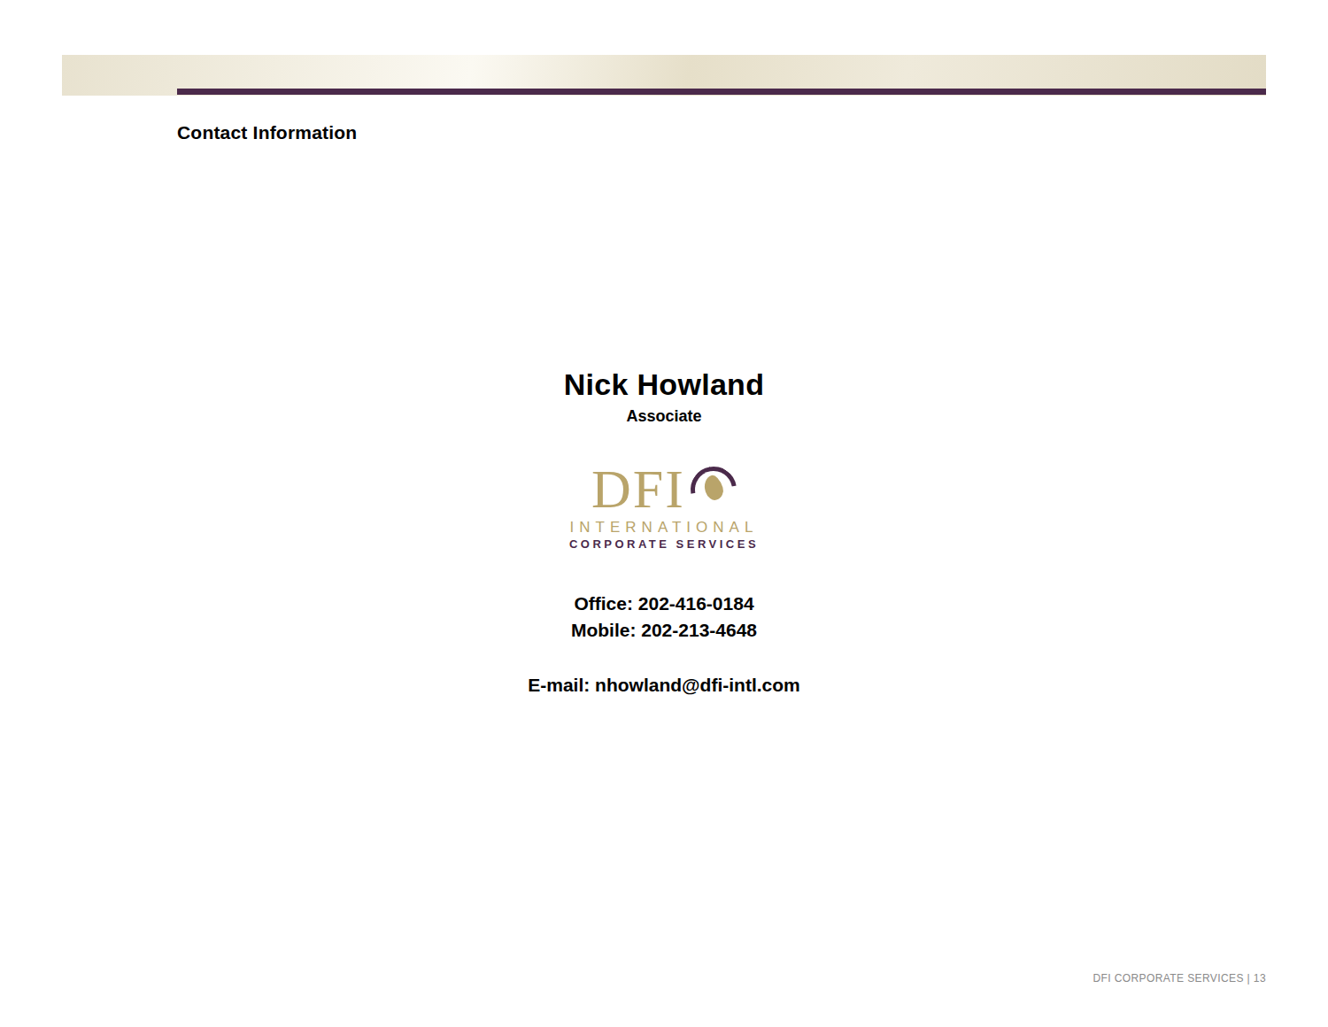Contact Information
Nick Howland
Associate
DFI
INTERNATIONAL
CORPORATE SERVICES
Office: 202-416-0184
Mobile: 202-213-4648
E-mail: nhowland@dfi-intl.com
DFI CORPORATE SERVICES | 13